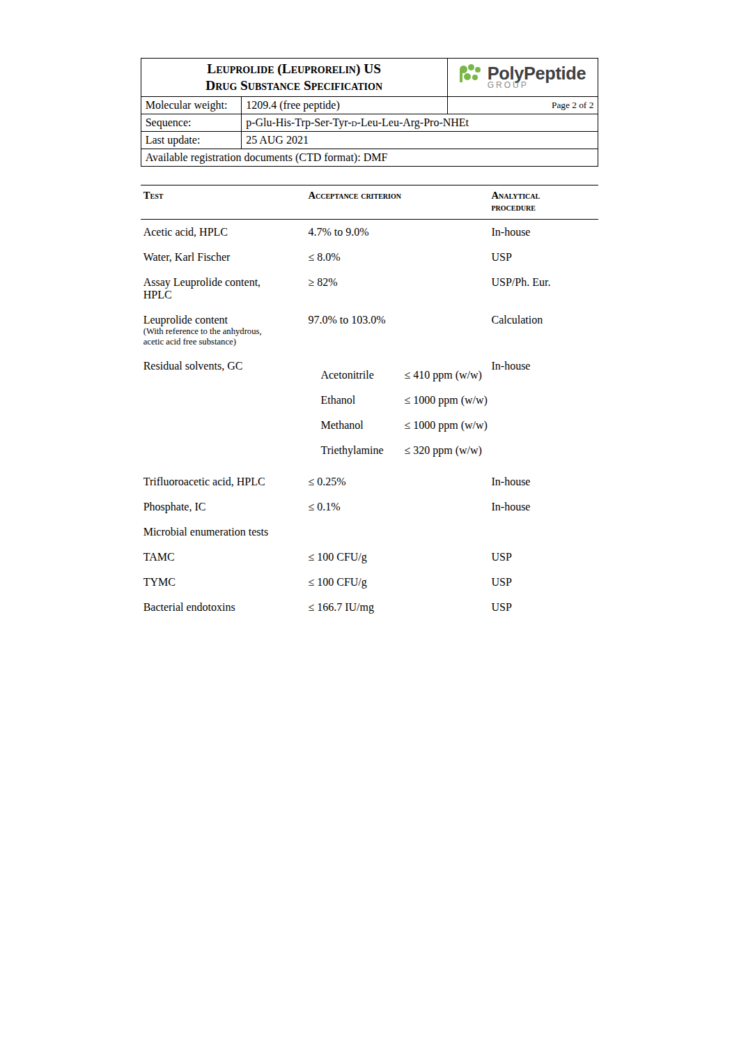| Leuprolide (Leuprorelin) US Drug Substance Specification | PolyPeptide GROUP |
| Molecular weight: | 1209.4 (free peptide) | Page 2 of 2 |
| Sequence: | p-Glu-His-Trp-Ser-Tyr- d -Leu-Leu-Arg-Pro-NHEt |
| Last update: | 25 AUG 2021 |
| Available registration documents (CTD format): DMF |
| Test | Acceptance criterion | Analytical procedure |
| --- | --- | --- |
| Acetic acid, HPLC | 4.7% to 9.0% | In-house |
| Water, Karl Fischer | ≤ 8.0% | USP |
| Assay Leuprolide content, HPLC | ≥ 82% | USP/Ph. Eur. |
| Leuprolide content (With reference to the anhydrous, acetic acid free substance) | 97.0% to 103.0% | Calculation |
| Residual solvents, GC | / Acetonitrile / ≤ 410 ppm (w/w) / / Ethanol / ≤ 1000 ppm (w/w) / / Methanol / ≤ 1000 ppm (w/w) / / Triethylamine / ≤ 320 ppm (w/w) / | In-house |
| Trifluoroacetic acid, HPLC | ≤ 0.25% | In-house |
| Phosphate, IC | ≤ 0.1% | In-house |
| Microbial enumeration tests |
| TAMC | ≤ 100 CFU/g | USP |
| TYMC | ≤ 100 CFU/g | USP |
| Bacterial endotoxins | ≤ 166.7 IU/mg | USP |